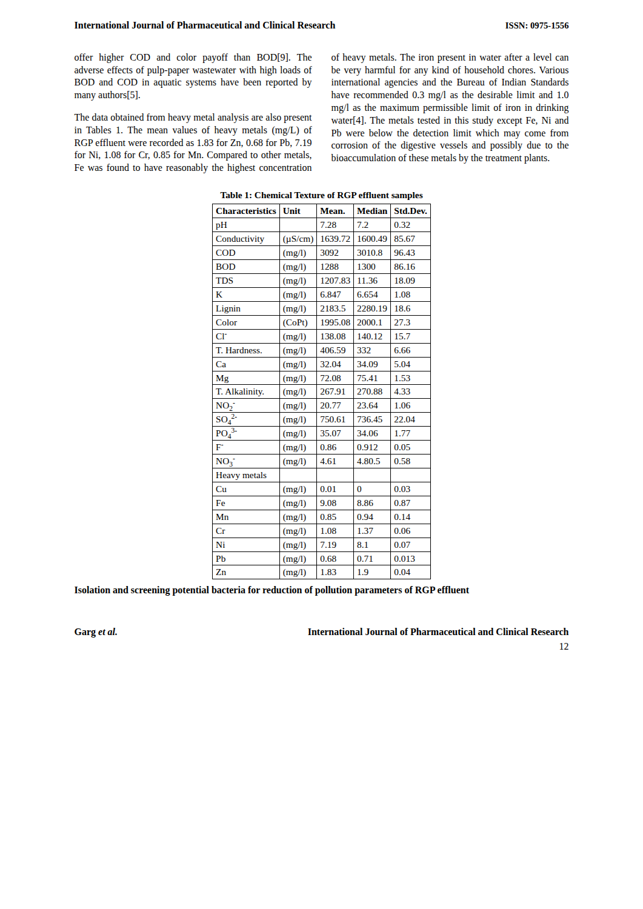International Journal of Pharmaceutical and Clinical Research ISSN: 0975-1556
offer higher COD and color payoff than BOD[9]. The adverse effects of pulp-paper wastewater with high loads of BOD and COD in aquatic systems have been reported by many authors[5].
The data obtained from heavy metal analysis are also present in Tables 1. The mean values of heavy metals (mg/L) of RGP effluent were recorded as 1.83 for Zn, 0.68 for Pb, 7.19 for Ni, 1.08 for Cr, 0.85 for Mn. Compared to other metals, Fe was found to have reasonably the highest concentration of heavy metals. The iron present in water after a level can be very harmful for any kind of household chores. Various international agencies and the Bureau of Indian Standards have recommended 0.3 mg/l as the desirable limit and 1.0 mg/l as the maximum permissible limit of iron in drinking water[4]. The metals tested in this study except Fe, Ni and Pb were below the detection limit which may come from corrosion of the digestive vessels and possibly due to the bioaccumulation of these metals by the treatment plants.
Table 1: Chemical Texture of RGP effluent samples
| Characteristics | Unit | Mean. | Median | Std.Dev. |
| --- | --- | --- | --- | --- |
| pH | | 7.28 | 7.2 | 0.32 |
| Conductivity | (µS/cm) | 1639.72 | 1600.49 | 85.67 |
| COD | (mg/l) | 3092 | 3010.8 | 96.43 |
| BOD | (mg/l) | 1288 | 1300 | 86.16 |
| TDS | (mg/l) | 1207.83 | 11.36 | 18.09 |
| K | (mg/l) | 6.847 | 6.654 | 1.08 |
| Lignin | (mg/l) | 2183.5 | 2280.19 | 18.6 |
| Color | (CoPt) | 1995.08 | 2000.1 | 27.3 |
| Cl - | (mg/l) | 138.08 | 140.12 | 15.7 |
| T. Hardness. | (mg/l) | 406.59 | 332 | 6.66 |
| Ca | (mg/l) | 32.04 | 34.09 | 5.04 |
| Mg | (mg/l) | 72.08 | 75.41 | 1.53 |
| T. Alkalinity. | (mg/l) | 267.91 | 270.88 | 4.33 |
| NO 2 - | (mg/l) | 20.77 | 23.64 | 1.06 |
| SO 4 2- | (mg/l) | 750.61 | 736.45 | 22.04 |
| PO 4 3- | (mg/l) | 35.07 | 34.06 | 1.77 |
| F - | (mg/l) | 0.86 | 0.912 | 0.05 |
| NO 3 - | (mg/l) | 4.61 | 4.80.5 | 0.58 |
| Heavy metals | | | | |
| Cu | (mg/l) | 0.01 | 0 | 0.03 |
| Fe | (mg/l) | 9.08 | 8.86 | 0.87 |
| Mn | (mg/l) | 0.85 | 0.94 | 0.14 |
| Cr | (mg/l) | 1.08 | 1.37 | 0.06 |
| Ni | (mg/l) | 7.19 | 8.1 | 0.07 |
| Pb | (mg/l) | 0.68 | 0.71 | 0.013 |
| Zn | (mg/l) | 1.83 | 1.9 | 0.04 |
Isolation and screening potential bacteria for reduction of pollution parameters of RGP effluent
Garg et al. International Journal of Pharmaceutical and Clinical Research
12